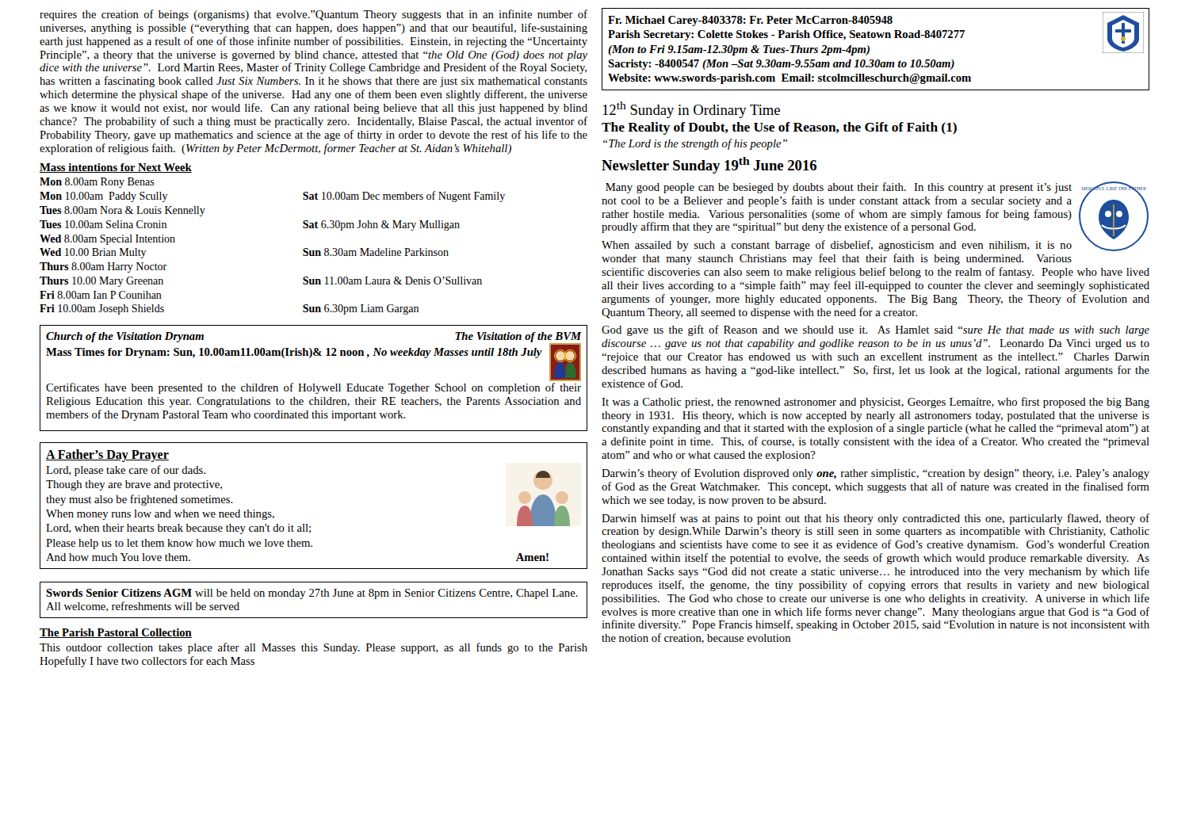requires the creation of beings (organisms) that evolve.”Quantum Theory suggests that in an infinite number of universes, anything is possible (“everything that can happen, does happen”) and that our beautiful, life-sustaining earth just happened as a result of one of those infinite number of possibilities. Einstein, in rejecting the “Uncertainty Principle”, a theory that the universe is governed by blind chance, attested that “the Old One (God) does not play dice with the universe”. Lord Martin Rees, Master of Trinity College Cambridge and President of the Royal Society, has written a fascinating book called Just Six Numbers. In it he shows that there are just six mathematical constants which determine the physical shape of the universe. Had any one of them been even slightly different, the universe as we know it would not exist, nor would life. Can any rational being believe that all this just happened by blind chance? The probability of such a thing must be practically zero. Incidentally, Blaise Pascal, the actual inventor of Probability Theory, gave up mathematics and science at the age of thirty in order to devote the rest of his life to the exploration of religious faith. (Written by Peter McDermott, former Teacher at St. Aidan’s Whitehall)
Mass intentions for Next Week
| Mon 8.00am Rony Benas | |
| Mon 10.00am Paddy Scully | Sat 10.00am Dec members of Nugent Family |
| Tues 8.00am Nora & Louis Kennelly | |
| Tues 10.00am Selina Cronin | Sat 6.30pm John & Mary Mulligan |
| Wed 8.00am Special Intention | |
| Wed 10.00 Brian Multy | Sun 8.30am Madeline Parkinson |
| Thurs 8.00am Harry Noctor | |
| Thurs 10.00 Mary Greenan | Sun 11.00am Laura & Denis O’Sullivan |
| Fri 8.00am Ian P Counihan | |
| Fri 10.00am Joseph Shields | Sun 6.30pm Liam Gargan |
Church of the Visitation Drynam The Visitation of the BVM
Mass Times for Drynam: Sun, 10.00am11.00am(Irish)& 12 noon , No weekday Masses until 18th July
Certificates have been presented to the children of Holywell Educate Together School on completion of their Religious Education this year. Congratulations to the children, their RE teachers, the Parents Association and members of the Drynam Pastoral Team who coordinated this important work.
A Father’s Day Prayer
Lord, please take care of our dads.
Though they are brave and protective,
they must also be frightened sometimes.
When money runs low and when we need things,
Lord, when their hearts break because they can't do it all;
Please help us to let them know how much we love them.
And how much You love them. Amen!
Swords Senior Citizens AGM will be held on monday 27th June at 8pm in Senior Citizens Centre, Chapel Lane. All welcome, refreshments will be served
The Parish Pastoral Collection
This outdoor collection takes place after all Masses this Sunday. Please support, as all funds go to the Parish Hopefully I have two collectors for each Mass
Fr. Michael Carey-8403378: Fr. Peter McCarron-8405948
Parish Secretary: Colette Stokes - Parish Office, Seatown Road-8407277
(Mon to Fri 9.15am-12.30pm & Tues-Thurs 2pm-4pm)
Sacristy: -8400547 (Mon –Sat 9.30am-9.55am and 10.30am to 10.50am)
Website: www.swords-parish.com Email: stcolmcilleschurch@gmail.com
12th Sunday in Ordinary Time
The Reality of Doubt, the Use of Reason, the Gift of Faith (1)
“The Lord is the strength of his people”
Newsletter Sunday 19th June 2016
MERCIFUL LIKE THE FATHER
Many good people can be besieged by doubts about their faith. In this country at present it’s just not cool to be a Believer and people’s faith is under constant attack from a secular society and a rather hostile media. Various personalities (some of whom are simply famous for being famous) proudly affirm that they are “spiritual” but deny the existence of a personal God.
When assailed by such a constant barrage of disbelief, agnosticism and even nihilism, it is no wonder that many staunch Christians may feel that their faith is being undermined. Various scientific discoveries can also seem to make religious belief belong to the realm of fantasy. People who have lived all their lives according to a “simple faith” may feel ill-equipped to counter the clever and seemingly sophisticated arguments of younger, more highly educated opponents. The Big Bang Theory, the Theory of Evolution and Quantum Theory, all seemed to dispense with the need for a creator.
God gave us the gift of Reason and we should use it. As Hamlet said “sure He that made us with such large discourse … gave us not that capability and godlike reason to be in us unus’d”. Leonardo Da Vinci urged us to “rejoice that our Creator has endowed us with such an excellent instrument as the intellect.” Charles Darwin described humans as having a “god-like intellect.” So, first, let us look at the logical, rational arguments for the existence of God.
It was a Catholic priest, the renowned astronomer and physicist, Georges Lemaítre, who first proposed the big Bang theory in 1931. His theory, which is now accepted by nearly all astronomers today, postulated that the universe is constantly expanding and that it started with the explosion of a single particle (what he called the “primeval atom”) at a definite point in time. This, of course, is totally consistent with the idea of a Creator. Who created the “primeval atom” and who or what caused the explosion?
Darwin’s theory of Evolution disproved only one, rather simplistic, “creation by design” theory, i.e. Paley’s analogy of God as the Great Watchmaker. This concept, which suggests that all of nature was created in the finalised form which we see today, is now proven to be absurd.
Darwin himself was at pains to point out that his theory only contradicted this one, particularly flawed, theory of creation by design.While Darwin’s theory is still seen in some quarters as incompatible with Christianity, Catholic theologians and scientists have come to see it as evidence of God’s creative dynamism. God’s wonderful Creation contained within itself the potential to evolve, the seeds of growth which would produce remarkable diversity. As Jonathan Sacks says “God did not create a static universe… he introduced into the very mechanism by which life reproduces itself, the genome, the tiny possibility of copying errors that results in variety and new biological possibilities. The God who chose to create our universe is one who delights in creativity. A universe in which life evolves is more creative than one in which life forms never change”. Many theologians argue that God is “a God of infinite diversity.” Pope Francis himself, speaking in October 2015, said “Evolution in nature is not inconsistent with the notion of creation, because evolution